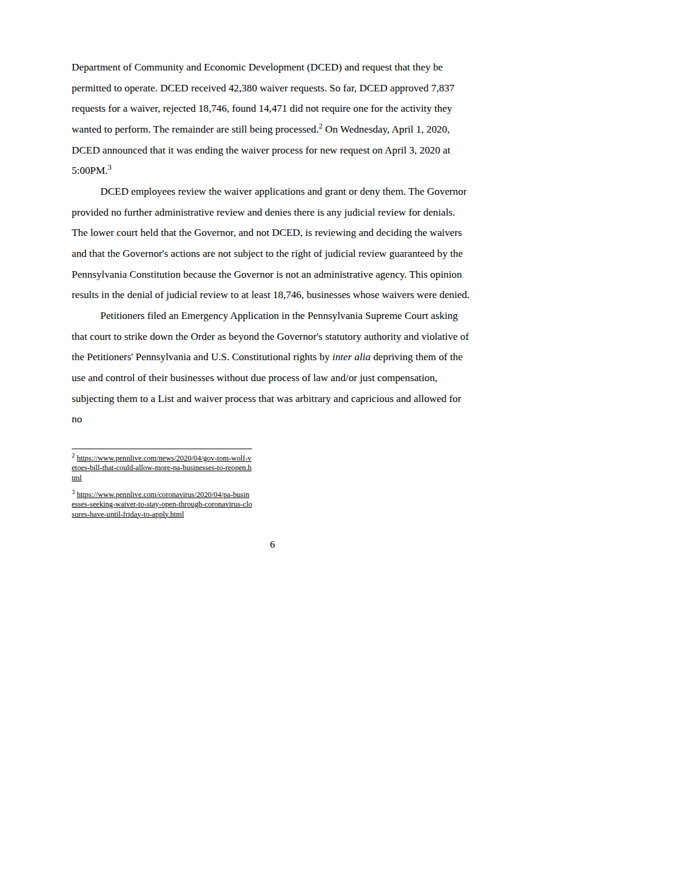Department of Community and Economic Development (DCED) and request that they be permitted to operate. DCED received 42,380 waiver requests. So far, DCED approved 7,837 requests for a waiver, rejected 18,746, found 14,471 did not require one for the activity they wanted to perform. The remainder are still being processed.2 On Wednesday, April 1, 2020, DCED announced that it was ending the waiver process for new request on April 3, 2020 at 5:00PM.3
DCED employees review the waiver applications and grant or deny them. The Governor provided no further administrative review and denies there is any judicial review for denials. The lower court held that the Governor, and not DCED, is reviewing and deciding the waivers and that the Governor's actions are not subject to the right of judicial review guaranteed by the Pennsylvania Constitution because the Governor is not an administrative agency. This opinion results in the denial of judicial review to at least 18,746, businesses whose waivers were denied.
Petitioners filed an Emergency Application in the Pennsylvania Supreme Court asking that court to strike down the Order as beyond the Governor's statutory authority and violative of the Petitioners' Pennsylvania and U.S. Constitutional rights by inter alia depriving them of the use and control of their businesses without due process of law and/or just compensation, subjecting them to a List and waiver process that was arbitrary and capricious and allowed for no
2 https://www.pennlive.com/news/2020/04/gov-tom-wolf-vetoes-bill-that-could-allow-more-pa-businesses-to-reopen.html
3 https://www.pennlive.com/coronavirus/2020/04/pa-businesses-seeking-waiver-to-stay-open-through-coronavirus-closures-have-until-friday-to-apply.html
6